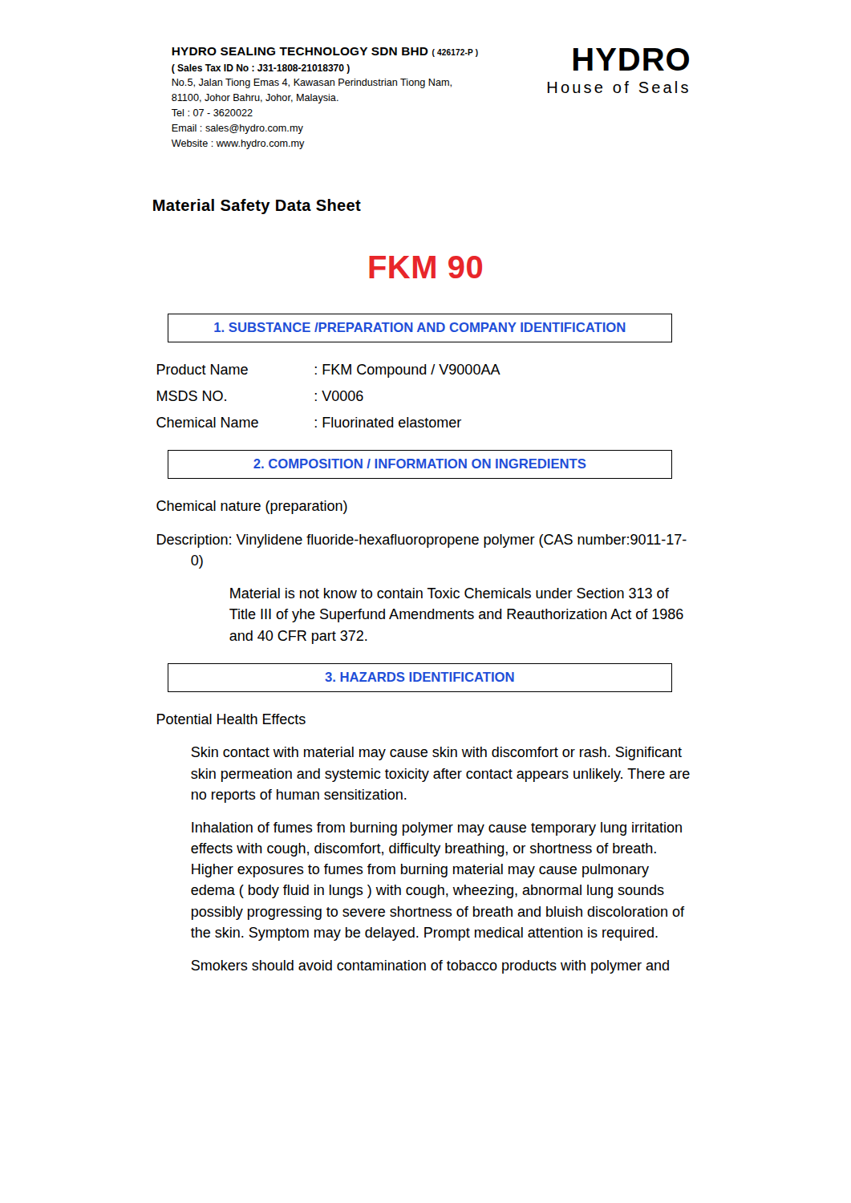HYDRO SEALING TECHNOLOGY SDN BHD ( 426172-P )
( Sales Tax ID No : J31-1808-21018370 )
No.5, Jalan Tiong Emas 4, Kawasan Perindustrian Tiong Nam,
81100, Johor Bahru, Johor, Malaysia.
Tel : 07 - 3620022
Email : sales@hydro.com.my
Website : www.hydro.com.my
HYDRO
House of Seals
Material Safety Data Sheet
FKM 90
1. SUBSTANCE /PREPARATION AND COMPANY IDENTIFICATION
Product Name
: FKM Compound / V9000AA
MSDS NO.
: V0006
Chemical Name
: Fluorinated elastomer
2. COMPOSITION / INFORMATION ON INGREDIENTS
Chemical nature (preparation)
Description: Vinylidene fluoride-hexafluoropropene polymer (CAS number:9011-17-0)
Material is not know to contain Toxic Chemicals under Section 313 of Title III of yhe Superfund Amendments and Reauthorization Act of 1986 and 40 CFR part 372.
3. HAZARDS IDENTIFICATION
Potential Health Effects
Skin contact with material may cause skin with discomfort or rash. Significant skin permeation and systemic toxicity after contact appears unlikely. There are no reports of human sensitization.
Inhalation of fumes from burning polymer may cause temporary lung irritation effects with cough, discomfort, difficulty breathing, or shortness of breath. Higher exposures to fumes from burning material may cause pulmonary edema ( body fluid in lungs ) with cough, wheezing, abnormal lung sounds possibly progressing to severe shortness of breath and bluish discoloration of the skin. Symptom may be delayed. Prompt medical attention is required.
Smokers should avoid contamination of tobacco products with polymer and